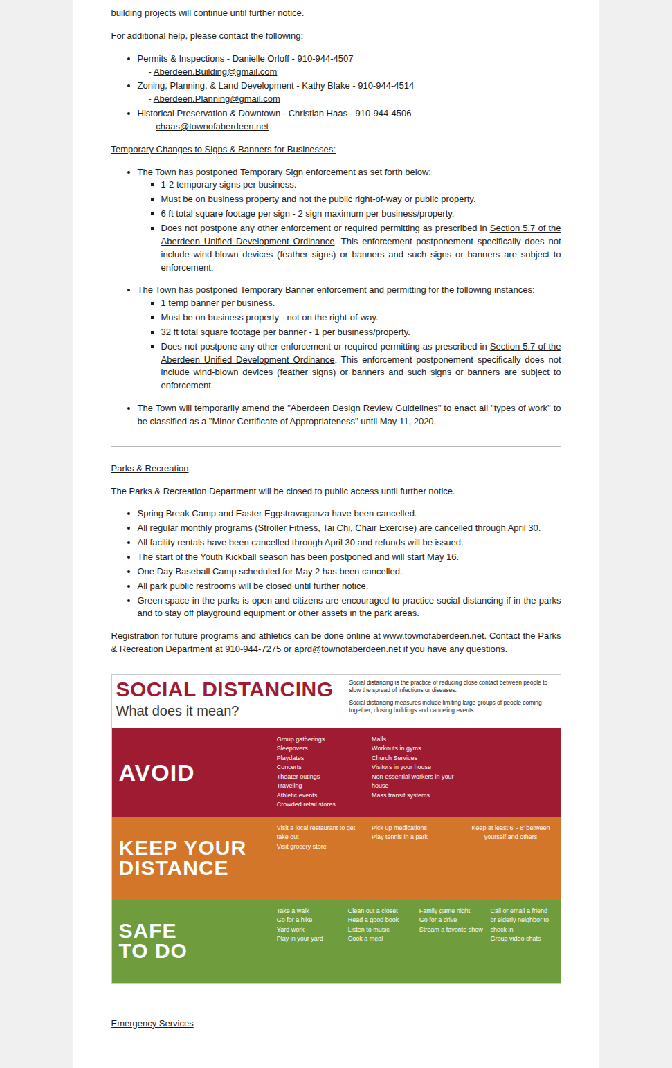building projects will continue until further notice.
For additional help, please contact the following:
Permits & Inspections - Danielle Orloff - 910-944-4507
- Aberdeen.Building@gmail.com
Zoning, Planning, & Land Development - Kathy Blake - 910-944-4514
- Aberdeen.Planning@gmail.com
Historical Preservation & Downtown - Christian Haas - 910-944-4506
– chaas@townofaberdeen.net
Temporary Changes to Signs & Banners for Businesses:
The Town has postponed Temporary Sign enforcement as set forth below:
1-2 temporary signs per business.
Must be on business property and not the public right-of-way or public property.
6 ft total square footage per sign - 2 sign maximum per business/property.
Does not postpone any other enforcement or required permitting as prescribed in Section 5.7 of the Aberdeen Unified Development Ordinance. This enforcement postponement specifically does not include wind-blown devices (feather signs) or banners and such signs or banners are subject to enforcement.
The Town has postponed Temporary Banner enforcement and permitting for the following instances:
1 temp banner per business.
Must be on business property - not on the right-of-way.
32 ft total square footage per banner - 1 per business/property.
Does not postpone any other enforcement or required permitting as prescribed in Section 5.7 of the Aberdeen Unified Development Ordinance. This enforcement postponement specifically does not include wind-blown devices (feather signs) or banners and such signs or banners are subject to enforcement.
The Town will temporarily amend the "Aberdeen Design Review Guidelines" to enact all "types of work" to be classified as a "Minor Certificate of Appropriateness" until May 11, 2020.
Parks & Recreation
The Parks & Recreation Department will be closed to public access until further notice.
Spring Break Camp and Easter Eggstravaganza have been cancelled.
All regular monthly programs (Stroller Fitness, Tai Chi, Chair Exercise) are cancelled through April 30.
All facility rentals have been cancelled through April 30 and refunds will be issued.
The start of the Youth Kickball season has been postponed and will start May 16.
One Day Baseball Camp scheduled for May 2 has been cancelled.
All park public restrooms will be closed until further notice.
Green space in the parks is open and citizens are encouraged to practice social distancing if in the parks and to stay off playground equipment or other assets in the park areas.
Registration for future programs and athletics can be done online at www.townofaberdeen.net. Contact the Parks & Recreation Department at 910-944-7275 or aprd@townofaberdeen.net if you have any questions.
SOCIAL DISTANCING
What does it mean?
Social distancing is the practice of reducing close contact between people to slow the spread of infections or diseases.
Social distancing measures include limiting large groups of people coming together, closing buildings and canceling events.
AVOID
Group gatherings
Sleepovers
Playdates
Concerts
Theater outings
Traveling
Athletic events
Crowded retail stores
Malls
Workouts in gyms
Church Services
Visitors in your house
Non-essential workers in your house
Mass transit systems
KEEP YOUR
DISTANCE
Visit a local restaurant to get take out
Visit grocery store
Pick up medications
Play tennis in a park
Keep at least 6' - 8' between yourself and others
SAFE
TO DO
Take a walk
Go for a hike
Yard work
Play in your yard
Clean out a closet
Read a good book
Listen to music
Cook a meal
Family game night
Go for a drive
Stream a favorite show
Call or email a friend or elderly neighbor to check in
Group video chats
Emergency Services